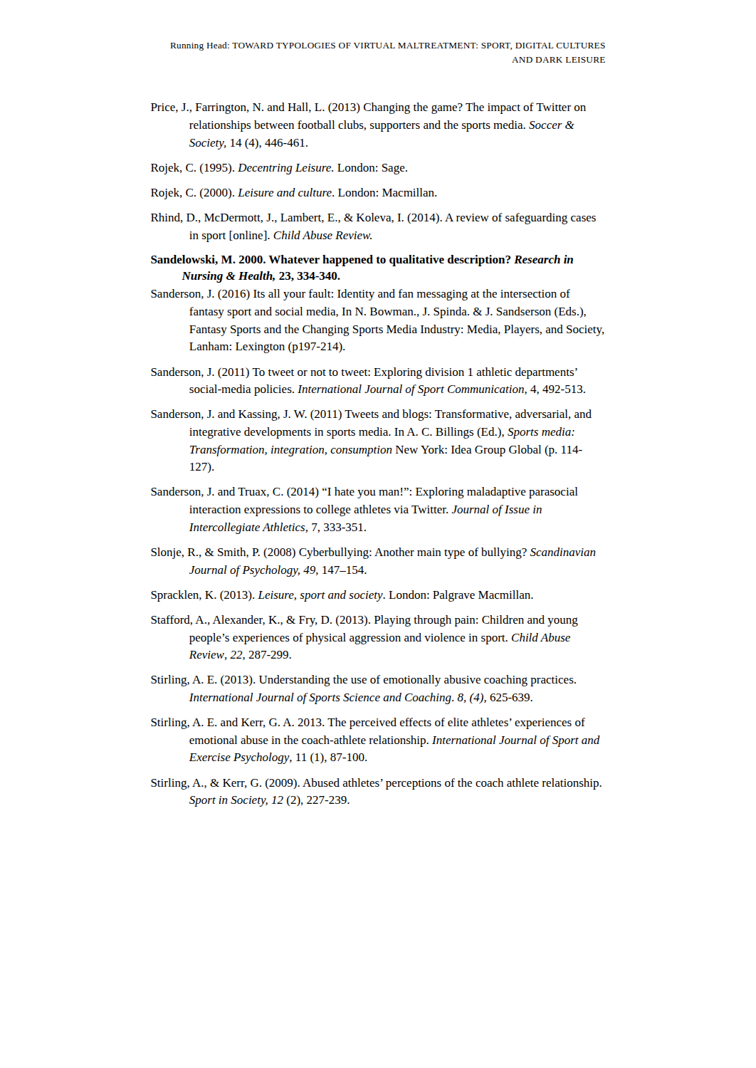Running Head: TOWARD TYPOLOGIES OF VIRTUAL MALTREATMENT: SPORT, DIGITAL CULTURES AND DARK LEISURE
Price, J., Farrington, N. and Hall, L. (2013) Changing the game? The impact of Twitter on relationships between football clubs, supporters and the sports media. Soccer & Society, 14 (4), 446-461.
Rojek, C. (1995). Decentring Leisure. London: Sage.
Rojek, C. (2000). Leisure and culture. London: Macmillan.
Rhind, D., McDermott, J., Lambert, E., & Koleva, I. (2014). A review of safeguarding cases in sport [online]. Child Abuse Review.
Sandelowski, M. 2000. Whatever happened to qualitative description? Research in Nursing & Health, 23, 334-340.
Sanderson, J. (2016) Its all your fault: Identity and fan messaging at the intersection of fantasy sport and social media, In N. Bowman., J. Spinda. & J. Sandserson (Eds.), Fantasy Sports and the Changing Sports Media Industry: Media, Players, and Society, Lanham: Lexington (p197-214).
Sanderson, J. (2011) To tweet or not to tweet: Exploring division 1 athletic departments’ social-media policies. International Journal of Sport Communication, 4, 492-513.
Sanderson, J. and Kassing, J. W. (2011) Tweets and blogs: Transformative, adversarial, and integrative developments in sports media. In A. C. Billings (Ed.), Sports media: Transformation, integration, consumption New York: Idea Group Global (p. 114-127).
Sanderson, J. and Truax, C. (2014) “I hate you man!”: Exploring maladaptive parasocial interaction expressions to college athletes via Twitter. Journal of Issue in Intercollegiate Athletics, 7, 333-351.
Slonje, R., & Smith, P. (2008) Cyberbullying: Another main type of bullying? Scandinavian Journal of Psychology, 49, 147–154.
Spracklen, K. (2013). Leisure, sport and society. London: Palgrave Macmillan.
Stafford, A., Alexander, K., & Fry, D. (2013). Playing through pain: Children and young people’s experiences of physical aggression and violence in sport. Child Abuse Review, 22, 287-299.
Stirling, A. E. (2013). Understanding the use of emotionally abusive coaching practices. International Journal of Sports Science and Coaching. 8, (4), 625-639.
Stirling, A. E. and Kerr, G. A. 2013. The perceived effects of elite athletes’ experiences of emotional abuse in the coach-athlete relationship. International Journal of Sport and Exercise Psychology, 11 (1), 87-100.
Stirling, A., & Kerr, G. (2009). Abused athletes’ perceptions of the coach athlete relationship. Sport in Society, 12 (2), 227-239.